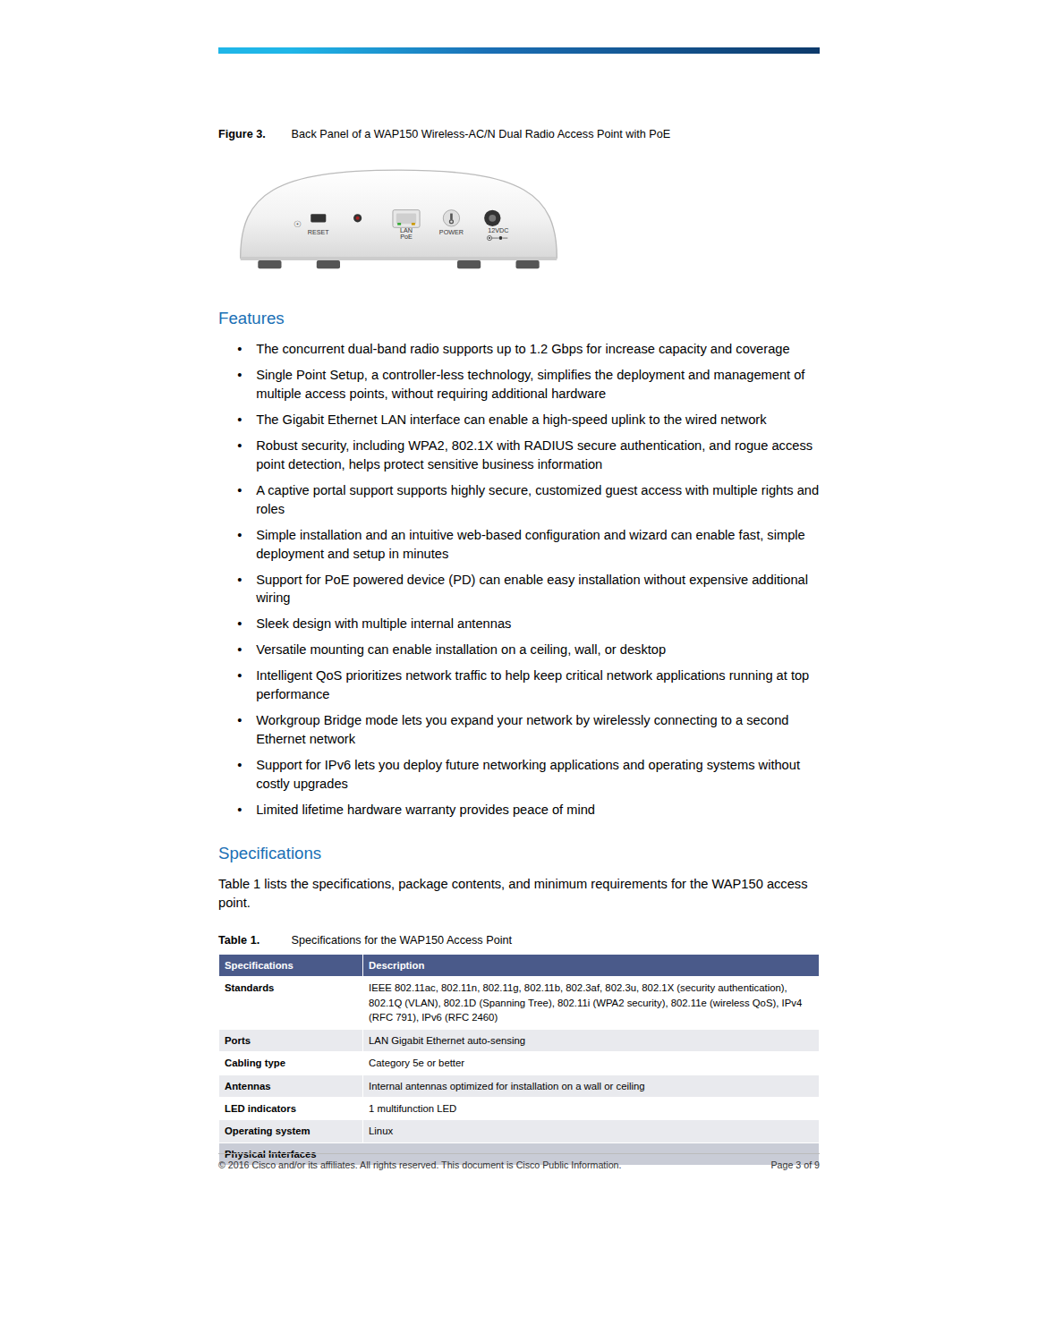Figure 3. Back Panel of a WAP150 Wireless-AC/N Dual Radio Access Point with PoE
Features
The concurrent dual-band radio supports up to 1.2 Gbps for increase capacity and coverage
Single Point Setup, a controller-less technology, simplifies the deployment and management of multiple access points, without requiring additional hardware
The Gigabit Ethernet LAN interface can enable a high-speed uplink to the wired network
Robust security, including WPA2, 802.1X with RADIUS secure authentication, and rogue access point detection, helps protect sensitive business information
A captive portal support supports highly secure, customized guest access with multiple rights and roles
Simple installation and an intuitive web-based configuration and wizard can enable fast, simple deployment and setup in minutes
Support for PoE powered device (PD) can enable easy installation without expensive additional wiring
Sleek design with multiple internal antennas
Versatile mounting can enable installation on a ceiling, wall, or desktop
Intelligent QoS prioritizes network traffic to help keep critical network applications running at top performance
Workgroup Bridge mode lets you expand your network by wirelessly connecting to a second Ethernet network
Support for IPv6 lets you deploy future networking applications and operating systems without costly upgrades
Limited lifetime hardware warranty provides peace of mind
Specifications
Table 1 lists the specifications, package contents, and minimum requirements for the WAP150 access point.
Table 1. Specifications for the WAP150 Access Point
| Specifications | Description |
| --- | --- |
| Standards | IEEE 802.11ac, 802.11n, 802.11g, 802.11b, 802.3af, 802.3u, 802.1X (security authentication), 802.1Q (VLAN), 802.1D (Spanning Tree), 802.11i (WPA2 security), 802.11e (wireless QoS), IPv4 (RFC 791), IPv6 (RFC 2460) |
| Ports | LAN Gigabit Ethernet auto-sensing |
| Cabling type | Category 5e or better |
| Antennas | Internal antennas optimized for installation on a wall or ceiling |
| LED indicators | 1 multifunction LED |
| Operating system | Linux |
| Physical Interfaces |
© 2016 Cisco and/or its affiliates. All rights reserved. This document is Cisco Public Information. Page 3 of 9